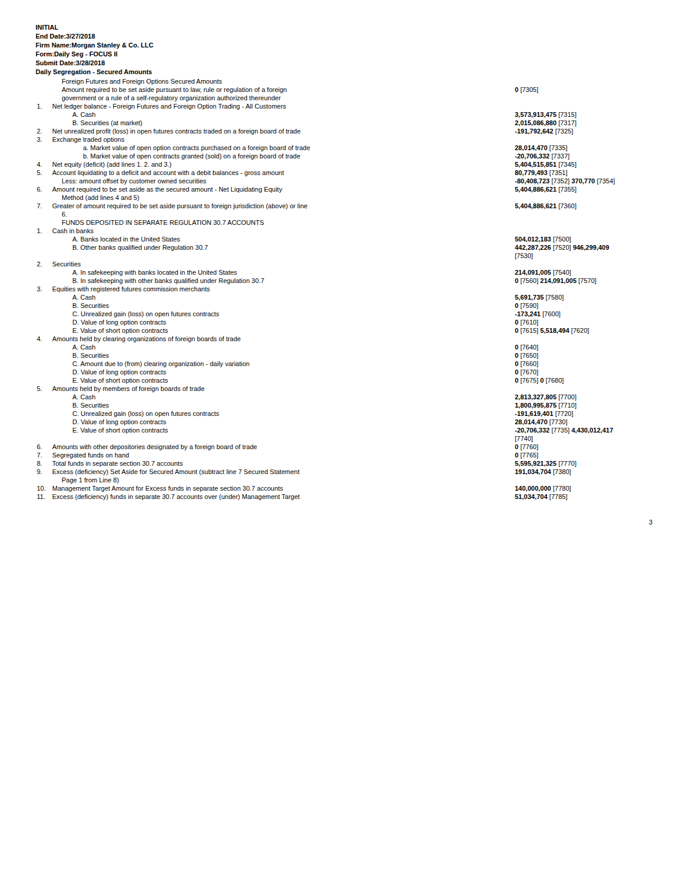INITIAL
End Date:3/27/2018
Firm Name:Morgan Stanley & Co. LLC
Form:Daily Seg - FOCUS II
Submit Date:3/28/2018
Daily Segregation - Secured Amounts
| | Foreign Futures and Foreign Options Secured Amounts | |
| | Amount required to be set aside pursuant to law, rule or regulation of a foreign | 0 [7305] |
| | government or a rule of a self-regulatory organization authorized thereunder | |
| 1. | Net ledger balance - Foreign Futures and Foreign Option Trading - All Customers | |
| | A. Cash | 3,573,913,475 [7315] |
| | B. Securities (at market) | 2,015,086,880 [7317] |
| 2. | Net unrealized profit (loss) in open futures contracts traded on a foreign board of trade | -191,792,642 [7325] |
| 3. | Exchange traded options | |
| | a. Market value of open option contracts purchased on a foreign board of trade | 28,014,470 [7335] |
| | b. Market value of open contracts granted (sold) on a foreign board of trade | -20,706,332 [7337] |
| 4. | Net equity (deficit) (add lines 1. 2. and 3.) | 5,404,515,851 [7345] |
| 5. | Account liquidating to a deficit and account with a debit balances - gross amount | 80,779,493 [7351] |
| | Less: amount offset by customer owned securities | -80,408,723 [7352] 370,770 [7354] |
| 6. | Amount required to be set aside as the secured amount - Net Liquidating Equity | 5,404,886,621 [7355] |
| | Method (add lines 4 and 5) | |
| 7. | Greater of amount required to be set aside pursuant to foreign jurisdiction (above) or line | 5,404,886,621 [7360] |
| | 6. | |
| | FUNDS DEPOSITED IN SEPARATE REGULATION 30.7 ACCOUNTS | |
| 1. | Cash in banks | |
| | A. Banks located in the United States | 504,012,183 [7500] |
| | B. Other banks qualified under Regulation 30.7 | 442,287,226 [7520] 946,299,409 |
| | | [7530] |
| 2. | Securities | |
| | A. In safekeeping with banks located in the United States | 214,091,005 [7540] |
| | B. In safekeeping with other banks qualified under Regulation 30.7 | 0 [7560] 214,091,005 [7570] |
| 3. | Equities with registered futures commission merchants | |
| | A. Cash | 5,691,735 [7580] |
| | B. Securities | 0 [7590] |
| | C. Unrealized gain (loss) on open futures contracts | -173,241 [7600] |
| | D. Value of long option contracts | 0 [7610] |
| | E. Value of short option contracts | 0 [7615] 5,518,494 [7620] |
| 4. | Amounts held by clearing organizations of foreign boards of trade | |
| | A. Cash | 0 [7640] |
| | B. Securities | 0 [7650] |
| | C. Amount due to (from) clearing organization - daily variation | 0 [7660] |
| | D. Value of long option contracts | 0 [7670] |
| | E. Value of short option contracts | 0 [7675] 0 [7680] |
| 5. | Amounts held by members of foreign boards of trade | |
| | A. Cash | 2,813,327,805 [7700] |
| | B. Securities | 1,800,995,875 [7710] |
| | C. Unrealized gain (loss) on open futures contracts | -191,619,401 [7720] |
| | D. Value of long option contracts | 28,014,470 [7730] |
| | E. Value of short option contracts | -20,706,332 [7735] 4,430,012,417 |
| | | [7740] |
| 6. | Amounts with other depositories designated by a foreign board of trade | 0 [7760] |
| 7. | Segregated funds on hand | 0 [7765] |
| 8. | Total funds in separate section 30.7 accounts | 5,595,921,325 [7770] |
| 9. | Excess (deficiency) Set Aside for Secured Amount (subtract line 7 Secured Statement | 191,034,704 [7380] |
| | Page 1 from Line 8) | |
| 10. | Management Target Amount for Excess funds in separate section 30.7 accounts | 140,000,000 [7780] |
| 11. | Excess (deficiency) funds in separate 30.7 accounts over (under) Management Target | 51,034,704 [7785] |
3